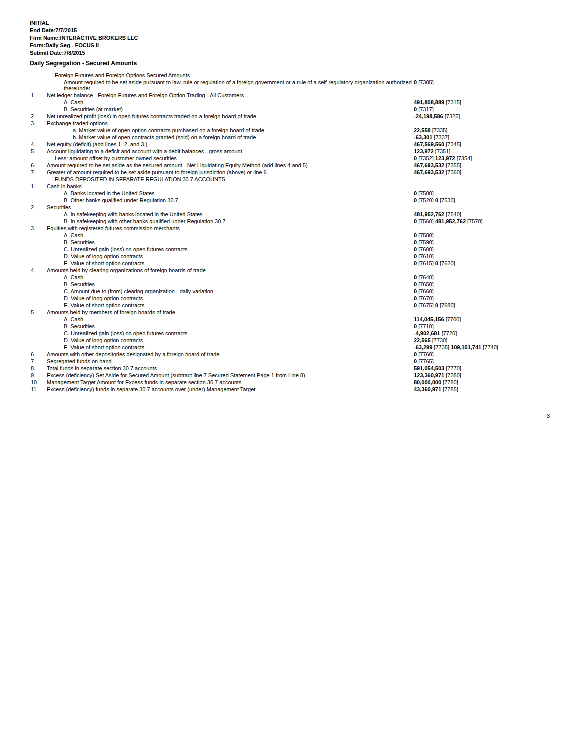INITIAL
End Date:7/7/2015
Firm Name:INTERACTIVE BROKERS LLC
Form:Daily Seg - FOCUS II
Submit Date:7/8/2015
Daily Segregation - Secured Amounts
| | Foreign Futures and Foreign Options Secured Amounts | |
| | Amount required to be set aside pursuant to law, rule or regulation of a foreign government or a rule of a self-regulatory organization authorized thereunder | 0 [7305] |
| 1. | Net ledger balance - Foreign Futures and Foreign Option Trading - All Customers | |
| | A. Cash | 491,808,889 [7315] |
| | B. Securities (at market) | 0 [7317] |
| 2. | Net unrealized profit (loss) in open futures contracts traded on a foreign board of trade | -24,198,586 [7325] |
| 3. | Exchange traded options | |
| | a. Market value of open option contracts purchased on a foreign board of trade | 22,558 [7335] |
| | b. Market value of open contracts granted (sold) on a foreign board of trade | -63,301 [7337] |
| 4. | Net equity (deficit) (add lines 1. 2. and 3.) | 467,569,560 [7345] |
| 5. | Account liquidating to a deficit and account with a debit balances - gross amount | 123,972 [7351] |
| | Less: amount offset by customer owned securities | 0 [7352] 123,972 [7354] |
| 6. | Amount required to be set aside as the secured amount - Net Liquidating Equity Method (add lines 4 and 5) | 467,693,532 [7355] |
| 7. | Greater of amount required to be set aside pursuant to foreign jurisdiction (above) or line 6. | 467,693,532 [7360] |
| | FUNDS DEPOSITED IN SEPARATE REGULATION 30.7 ACCOUNTS | |
| 1. | Cash in banks | |
| | A. Banks located in the United States | 0 [7500] |
| | B. Other banks qualified under Regulation 30.7 | 0 [7520] 0 [7530] |
| 2. | Securities | |
| | A. In safekeeping with banks located in the United States | 481,952,762 [7540] |
| | B. In safekeeping with other banks qualified under Regulation 30.7 | 0 [7560] 481,952,762 [7570] |
| 3. | Equities with registered futures commission merchants | |
| | A. Cash | 0 [7580] |
| | B. Securities | 0 [7590] |
| | C. Unrealized gain (loss) on open futures contracts | 0 [7600] |
| | D. Value of long option contracts | 0 [7610] |
| | E. Value of short option contracts | 0 [7615] 0 [7620] |
| 4. | Amounts held by clearing organizations of foreign boards of trade | |
| | A. Cash | 0 [7640] |
| | B. Securities | 0 [7650] |
| | C. Amount due to (from) clearing organization - daily variation | 0 [7660] |
| | D. Value of long option contracts | 0 [7670] |
| | E. Value of short option contracts | 0 [7675] 0 [7680] |
| 5. | Amounts held by members of foreign boards of trade | |
| | A. Cash | 114,045,156 [7700] |
| | B. Securities | 0 [7710] |
| | C. Unrealized gain (loss) on open futures contracts | -4,902,681 [7720] |
| | D. Value of long option contracts | 22,565 [7730] |
| | E. Value of short option contracts | -63,299 [7735] 109,101,741 [7740] |
| 6. | Amounts with other depositories designated by a foreign board of trade | 0 [7760] |
| 7. | Segregated funds on hand | 0 [7765] |
| 8. | Total funds in separate section 30.7 accounts | 591,054,503 [7770] |
| 9. | Excess (deficiency) Set Aside for Secured Amount (subtract line 7 Secured Statement Page 1 from Line 8) | 123,360,971 [7380] |
| 10. | Management Target Amount for Excess funds in separate section 30.7 accounts | 80,000,000 [7780] |
| 11. | Excess (deficiency) funds in separate 30.7 accounts over (under) Management Target | 43,360,971 [7785] |
3